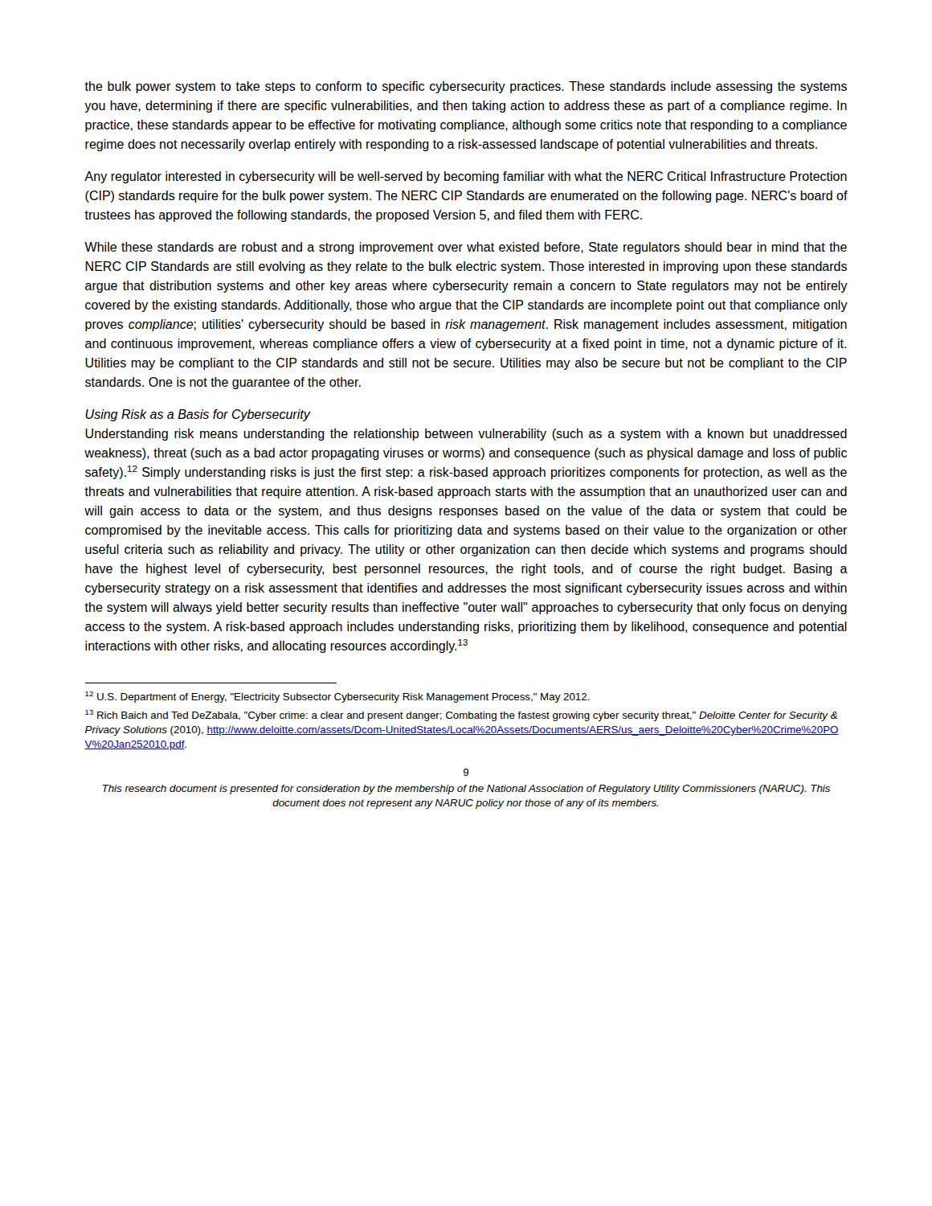the bulk power system to take steps to conform to specific cybersecurity practices. These standards include assessing the systems you have, determining if there are specific vulnerabilities, and then taking action to address these as part of a compliance regime. In practice, these standards appear to be effective for motivating compliance, although some critics note that responding to a compliance regime does not necessarily overlap entirely with responding to a risk-assessed landscape of potential vulnerabilities and threats.
Any regulator interested in cybersecurity will be well-served by becoming familiar with what the NERC Critical Infrastructure Protection (CIP) standards require for the bulk power system. The NERC CIP Standards are enumerated on the following page. NERC's board of trustees has approved the following standards, the proposed Version 5, and filed them with FERC.
While these standards are robust and a strong improvement over what existed before, State regulators should bear in mind that the NERC CIP Standards are still evolving as they relate to the bulk electric system. Those interested in improving upon these standards argue that distribution systems and other key areas where cybersecurity remain a concern to State regulators may not be entirely covered by the existing standards. Additionally, those who argue that the CIP standards are incomplete point out that compliance only proves compliance; utilities' cybersecurity should be based in risk management. Risk management includes assessment, mitigation and continuous improvement, whereas compliance offers a view of cybersecurity at a fixed point in time, not a dynamic picture of it. Utilities may be compliant to the CIP standards and still not be secure. Utilities may also be secure but not be compliant to the CIP standards. One is not the guarantee of the other.
Using Risk as a Basis for Cybersecurity
Understanding risk means understanding the relationship between vulnerability (such as a system with a known but unaddressed weakness), threat (such as a bad actor propagating viruses or worms) and consequence (such as physical damage and loss of public safety).12 Simply understanding risks is just the first step: a risk-based approach prioritizes components for protection, as well as the threats and vulnerabilities that require attention. A risk-based approach starts with the assumption that an unauthorized user can and will gain access to data or the system, and thus designs responses based on the value of the data or system that could be compromised by the inevitable access. This calls for prioritizing data and systems based on their value to the organization or other useful criteria such as reliability and privacy. The utility or other organization can then decide which systems and programs should have the highest level of cybersecurity, best personnel resources, the right tools, and of course the right budget. Basing a cybersecurity strategy on a risk assessment that identifies and addresses the most significant cybersecurity issues across and within the system will always yield better security results than ineffective "outer wall" approaches to cybersecurity that only focus on denying access to the system. A risk-based approach includes understanding risks, prioritizing them by likelihood, consequence and potential interactions with other risks, and allocating resources accordingly.13
12 U.S. Department of Energy, "Electricity Subsector Cybersecurity Risk Management Process," May 2012.
13 Rich Baich and Ted DeZabala, "Cyber crime: a clear and present danger; Combating the fastest growing cyber security threat," Deloitte Center for Security & Privacy Solutions (2010), http://www.deloitte.com/assets/Dcom-UnitedStates/Local%20Assets/Documents/AERS/us_aers_Deloitte%20Cyber%20Crime%20POV%20Jan252010.pdf.
9
This research document is presented for consideration by the membership of the National Association of Regulatory Utility Commissioners (NARUC). This document does not represent any NARUC policy nor those of any of its members.